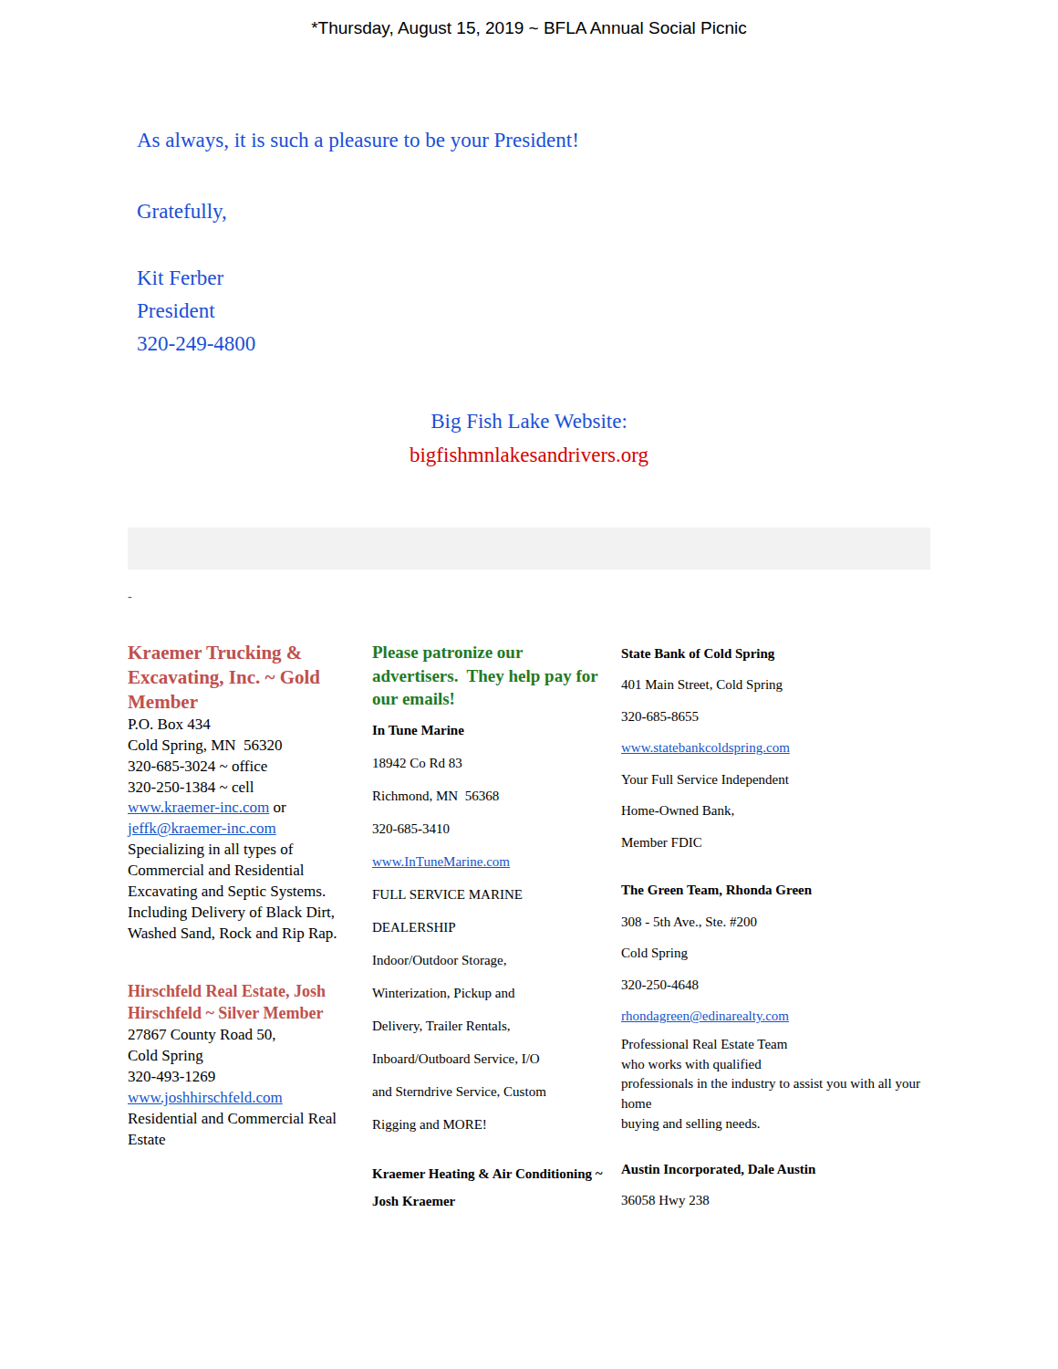*Thursday, August 15, 2019 ~ BFLA Annual Social Picnic
As always, it is such a pleasure to be your President!
Gratefully,
Kit Ferber
President
320-249-4800
Big Fish Lake Website:
bigfishmnlakesandrivers.org
-
Kraemer Trucking & Excavating, Inc. ~ Gold Member
P.O. Box 434
Cold Spring, MN 56320
320-685-3024 ~ office
320-250-1384 ~ cell
www.kraemer-inc.com or
jeffk@kraemer-inc.com
Specializing in all types of Commercial and Residential Excavating and Septic Systems. Including Delivery of Black Dirt, Washed Sand, Rock and Rip Rap.
Hirschfeld Real Estate, Josh Hirschfeld ~ Silver Member
27867 County Road 50,
Cold Spring
320-493-1269
www.joshhirschfeld.com
Residential and Commercial Real Estate
Please patronize our advertisers. They help pay for our emails!
In Tune Marine
18942 Co Rd 83
Richmond, MN 56368
320-685-3410
www.InTuneMarine.com
FULL SERVICE MARINE
DEALERSHIP
Indoor/Outdoor Storage,
Winterization, Pickup and
Delivery, Trailer Rentals,
Inboard/Outboard Service, I/O
and Sterndrive Service, Custom
Rigging and MORE!
Kraemer Heating & Air Conditioning ~ Josh Kraemer
State Bank of Cold Spring
401 Main Street, Cold Spring
320-685-8655
www.statebankcoldspring.com
Your Full Service Independent
Home-Owned Bank,
Member FDIC
The Green Team, Rhonda Green
308 - 5th Ave., Ste. #200
Cold Spring
320-250-4648
rhondagreen@edinarealty.com
Professional Real Estate Team
who works with qualified
professionals in the industry to assist you with all your home
buying and selling needs.
Austin Incorporated, Dale Austin
36058 Hwy 238